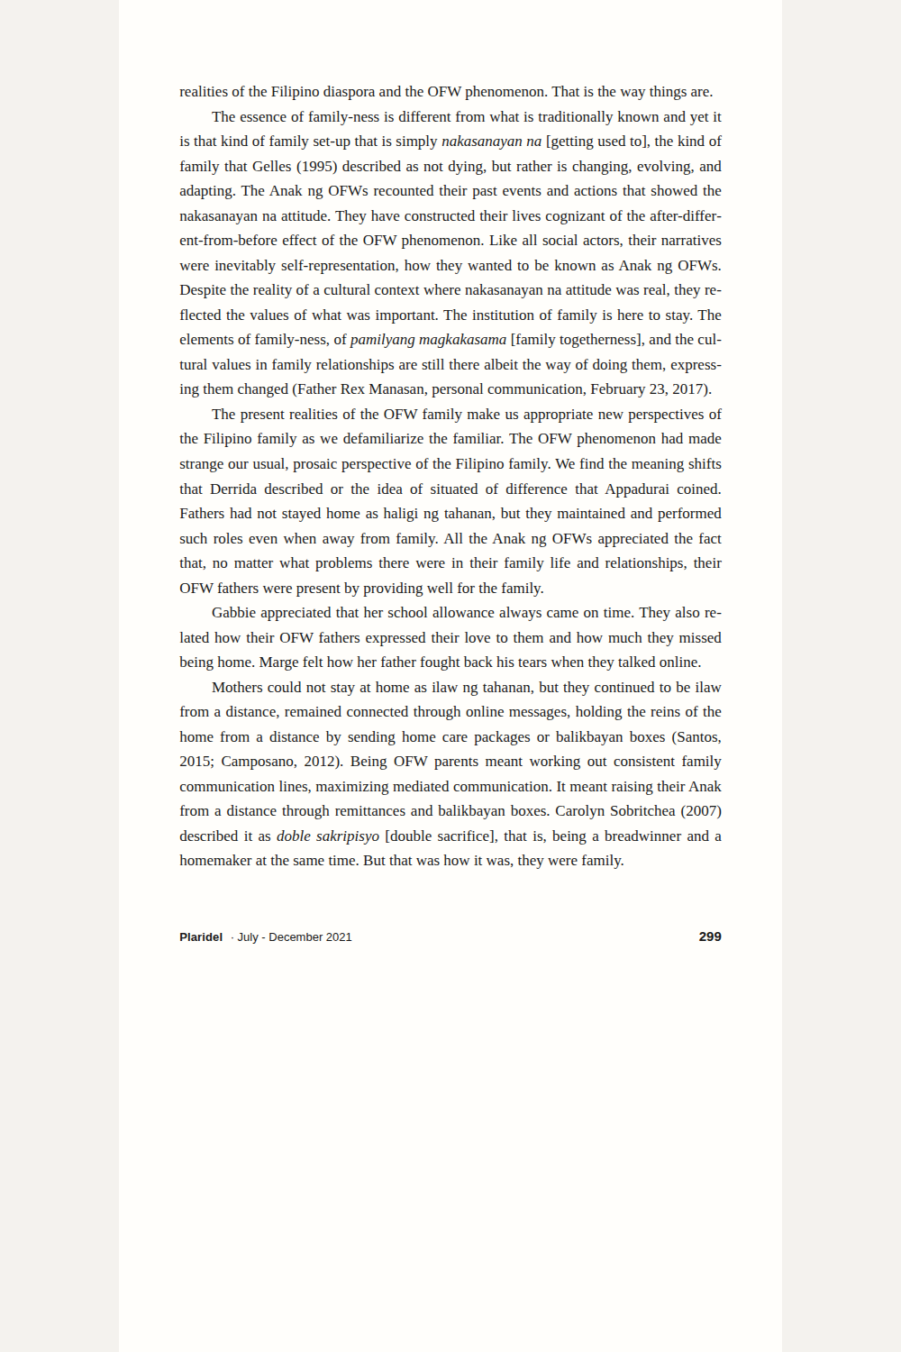realities of the Filipino diaspora and the OFW phenomenon. That is the way things are.
The essence of family-ness is different from what is traditionally known and yet it is that kind of family set-up that is simply nakasanayan na [getting used to], the kind of family that Gelles (1995) described as not dying, but rather is changing, evolving, and adapting. The Anak ng OFWs recounted their past events and actions that showed the nakasanayan na attitude. They have constructed their lives cognizant of the after-different-from-before effect of the OFW phenomenon. Like all social actors, their narratives were inevitably self-representation, how they wanted to be known as Anak ng OFWs. Despite the reality of a cultural context where nakasanayan na attitude was real, they reflected the values of what was important. The institution of family is here to stay. The elements of family-ness, of pamilyang magkakasama [family togetherness], and the cultural values in family relationships are still there albeit the way of doing them, expressing them changed (Father Rex Manasan, personal communication, February 23, 2017).
The present realities of the OFW family make us appropriate new perspectives of the Filipino family as we defamiliarize the familiar. The OFW phenomenon had made strange our usual, prosaic perspective of the Filipino family. We find the meaning shifts that Derrida described or the idea of situated of difference that Appadurai coined. Fathers had not stayed home as haligi ng tahanan, but they maintained and performed such roles even when away from family. All the Anak ng OFWs appreciated the fact that, no matter what problems there were in their family life and relationships, their OFW fathers were present by providing well for the family.
Gabbie appreciated that her school allowance always came on time. They also related how their OFW fathers expressed their love to them and how much they missed being home. Marge felt how her father fought back his tears when they talked online.
Mothers could not stay at home as ilaw ng tahanan, but they continued to be ilaw from a distance, remained connected through online messages, holding the reins of the home from a distance by sending home care packages or balikbayan boxes (Santos, 2015; Camposano, 2012). Being OFW parents meant working out consistent family communication lines, maximizing mediated communication. It meant raising their Anak from a distance through remittances and balikbayan boxes. Carolyn Sobritchea (2007) described it as doble sakripisyo [double sacrifice], that is, being a breadwinner and a homemaker at the same time. But that was how it was, they were family.
Plaridel · July - December 2021 299